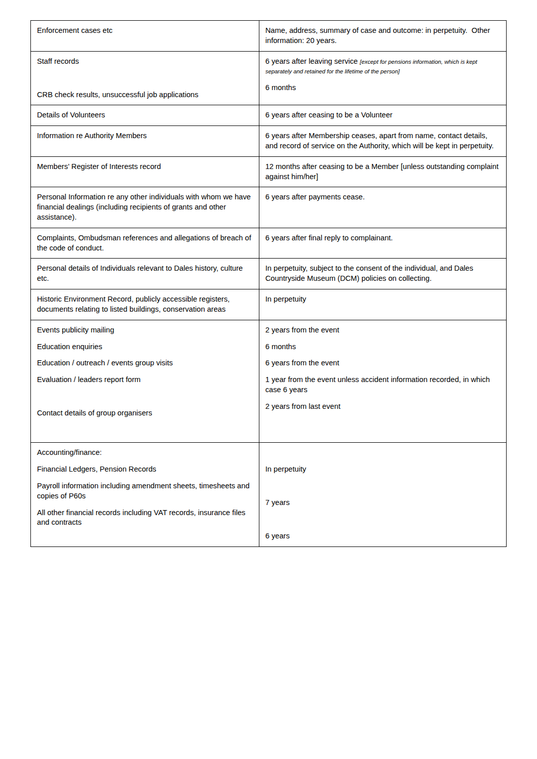| Enforcement cases etc | Name, address, summary of case and outcome: in perpetuity. Other information: 20 years. |
| Staff records CRB check results, unsuccessful job applications | 6 years after leaving service [except for pensions information, which is kept separately and retained for the lifetime of the person] 6 months |
| Details of Volunteers | 6 years after ceasing to be a Volunteer |
| Information re Authority Members | 6 years after Membership ceases, apart from name, contact details, and record of service on the Authority, which will be kept in perpetuity. |
| Members’ Register of Interests record | 12 months after ceasing to be a Member [unless outstanding complaint against him/her] |
| Personal Information re any other individuals with whom we have financial dealings (including recipients of grants and other assistance). | 6 years after payments cease. |
| Complaints, Ombudsman references and allegations of breach of the code of conduct. | 6 years after final reply to complainant. |
| Personal details of Individuals relevant to Dales history, culture etc. | In perpetuity, subject to the consent of the individual, and Dales Countryside Museum (DCM) policies on collecting. |
| Historic Environment Record, publicly accessible registers, documents relating to listed buildings, conservation areas | In perpetuity |
| Events publicity mailing Education enquiries Education / outreach / events group visits Evaluation / leaders report form Contact details of group organisers | 2 years from the event 6 months 6 years from the event 1 year from the event unless accident information recorded, in which case 6 years 2 years from last event |
| Accounting/finance: Financial Ledgers, Pension Records Payroll information including amendment sheets, timesheets and copies of P60s All other financial records including VAT records, insurance files and contracts | In perpetuity 7 years 6 years |